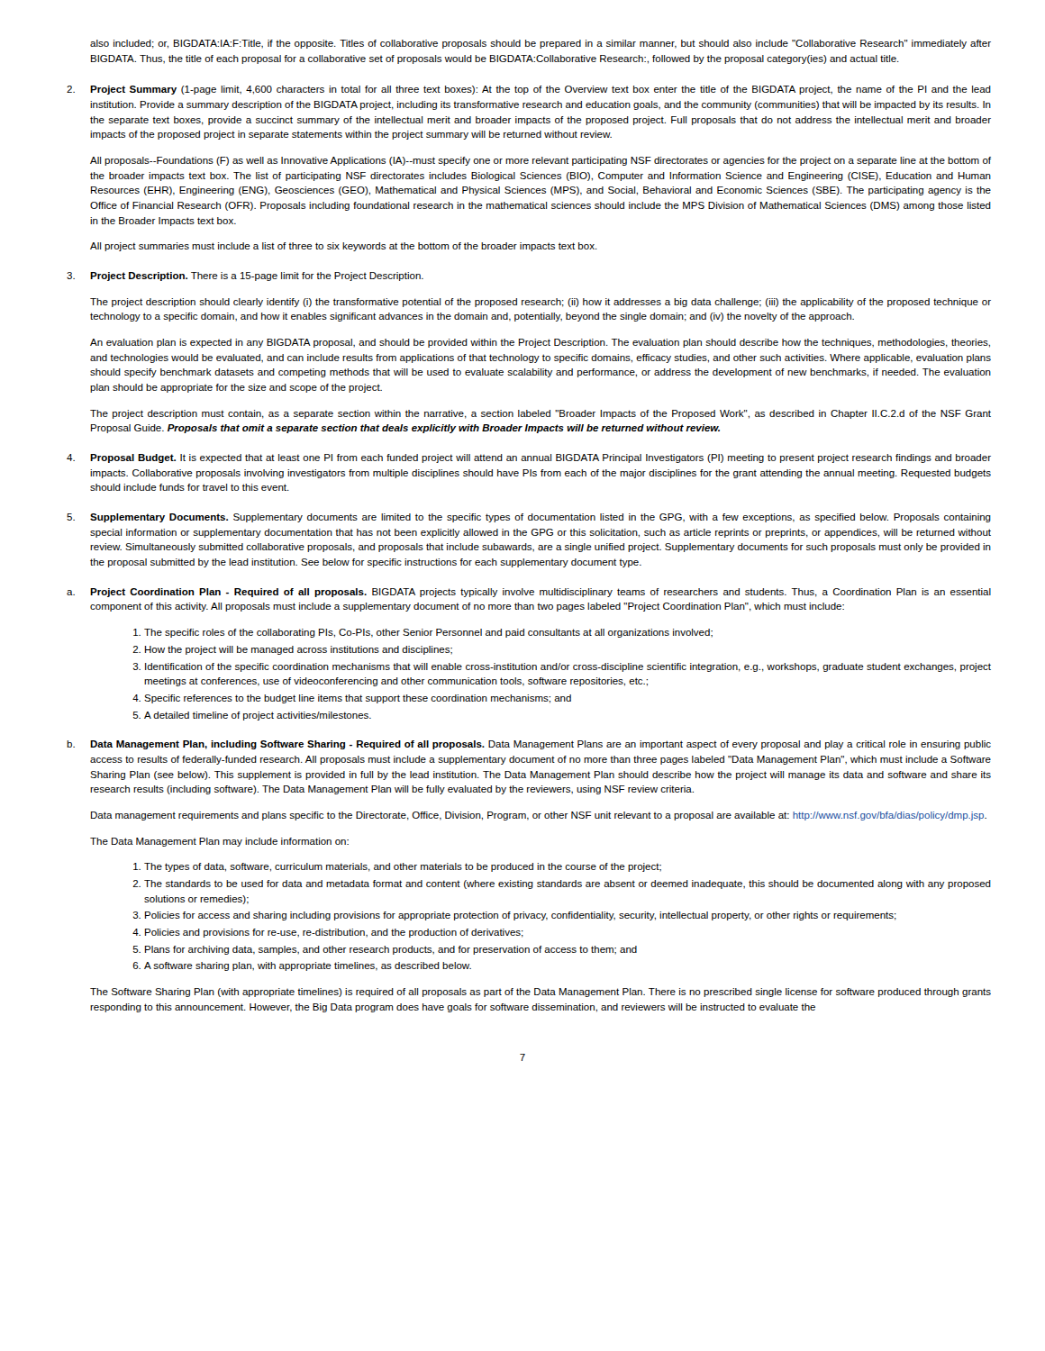also included; or, BIGDATA:IA:F:Title, if the opposite. Titles of collaborative proposals should be prepared in a similar manner, but should also include "Collaborative Research" immediately after BIGDATA. Thus, the title of each proposal for a collaborative set of proposals would be BIGDATA:Collaborative Research:, followed by the proposal category(ies) and actual title.
2.
Project Summary (1-page limit, 4,600 characters in total for all three text boxes): At the top of the Overview text box enter the title of the BIGDATA project, the name of the PI and the lead institution. Provide a summary description of the BIGDATA project, including its transformative research and education goals, and the community (communities) that will be impacted by its results. In the separate text boxes, provide a succinct summary of the intellectual merit and broader impacts of the proposed project. Full proposals that do not address the intellectual merit and broader impacts of the proposed project in separate statements within the project summary will be returned without review.
All proposals--Foundations (F) as well as Innovative Applications (IA)--must specify one or more relevant participating NSF directorates or agencies for the project on a separate line at the bottom of the broader impacts text box. The list of participating NSF directorates includes Biological Sciences (BIO), Computer and Information Science and Engineering (CISE), Education and Human Resources (EHR), Engineering (ENG), Geosciences (GEO), Mathematical and Physical Sciences (MPS), and Social, Behavioral and Economic Sciences (SBE). The participating agency is the Office of Financial Research (OFR). Proposals including foundational research in the mathematical sciences should include the MPS Division of Mathematical Sciences (DMS) among those listed in the Broader Impacts text box.
All project summaries must include a list of three to six keywords at the bottom of the broader impacts text box.
3.
Project Description. There is a 15-page limit for the Project Description.
The project description should clearly identify (i) the transformative potential of the proposed research; (ii) how it addresses a big data challenge; (iii) the applicability of the proposed technique or technology to a specific domain, and how it enables significant advances in the domain and, potentially, beyond the single domain; and (iv) the novelty of the approach.
An evaluation plan is expected in any BIGDATA proposal, and should be provided within the Project Description. The evaluation plan should describe how the techniques, methodologies, theories, and technologies would be evaluated, and can include results from applications of that technology to specific domains, efficacy studies, and other such activities. Where applicable, evaluation plans should specify benchmark datasets and competing methods that will be used to evaluate scalability and performance, or address the development of new benchmarks, if needed. The evaluation plan should be appropriate for the size and scope of the project.
The project description must contain, as a separate section within the narrative, a section labeled "Broader Impacts of the Proposed Work", as described in Chapter II.C.2.d of the NSF Grant Proposal Guide. Proposals that omit a separate section that deals explicitly with Broader Impacts will be returned without review.
4.
Proposal Budget. It is expected that at least one PI from each funded project will attend an annual BIGDATA Principal Investigators (PI) meeting to present project research findings and broader impacts. Collaborative proposals involving investigators from multiple disciplines should have PIs from each of the major disciplines for the grant attending the annual meeting. Requested budgets should include funds for travel to this event.
5.
Supplementary Documents. Supplementary documents are limited to the specific types of documentation listed in the GPG, with a few exceptions, as specified below. Proposals containing special information or supplementary documentation that has not been explicitly allowed in the GPG or this solicitation, such as article reprints or preprints, or appendices, will be returned without review. Simultaneously submitted collaborative proposals, and proposals that include subawards, are a single unified project. Supplementary documents for such proposals must only be provided in the proposal submitted by the lead institution. See below for specific instructions for each supplementary document type.
a.
Project Coordination Plan - Required of all proposals. BIGDATA projects typically involve multidisciplinary teams of researchers and students. Thus, a Coordination Plan is an essential component of this activity. All proposals must include a supplementary document of no more than two pages labeled "Project Coordination Plan", which must include:
The specific roles of the collaborating PIs, Co-PIs, other Senior Personnel and paid consultants at all organizations involved;
How the project will be managed across institutions and disciplines;
Identification of the specific coordination mechanisms that will enable cross-institution and/or cross-discipline scientific integration, e.g., workshops, graduate student exchanges, project meetings at conferences, use of videoconferencing and other communication tools, software repositories, etc.;
Specific references to the budget line items that support these coordination mechanisms; and
A detailed timeline of project activities/milestones.
b.
Data Management Plan, including Software Sharing - Required of all proposals. Data Management Plans are an important aspect of every proposal and play a critical role in ensuring public access to results of federally-funded research. All proposals must include a supplementary document of no more than three pages labeled "Data Management Plan", which must include a Software Sharing Plan (see below). This supplement is provided in full by the lead institution. The Data Management Plan should describe how the project will manage its data and software and share its research results (including software). The Data Management Plan will be fully evaluated by the reviewers, using NSF review criteria.
Data management requirements and plans specific to the Directorate, Office, Division, Program, or other NSF unit relevant to a proposal are available at: http://www.nsf.gov/bfa/dias/policy/dmp.jsp.
The Data Management Plan may include information on:
The types of data, software, curriculum materials, and other materials to be produced in the course of the project;
The standards to be used for data and metadata format and content (where existing standards are absent or deemed inadequate, this should be documented along with any proposed solutions or remedies);
Policies for access and sharing including provisions for appropriate protection of privacy, confidentiality, security, intellectual property, or other rights or requirements;
Policies and provisions for re-use, re-distribution, and the production of derivatives;
Plans for archiving data, samples, and other research products, and for preservation of access to them; and
A software sharing plan, with appropriate timelines, as described below.
The Software Sharing Plan (with appropriate timelines) is required of all proposals as part of the Data Management Plan. There is no prescribed single license for software produced through grants responding to this announcement. However, the Big Data program does have goals for software dissemination, and reviewers will be instructed to evaluate the
7